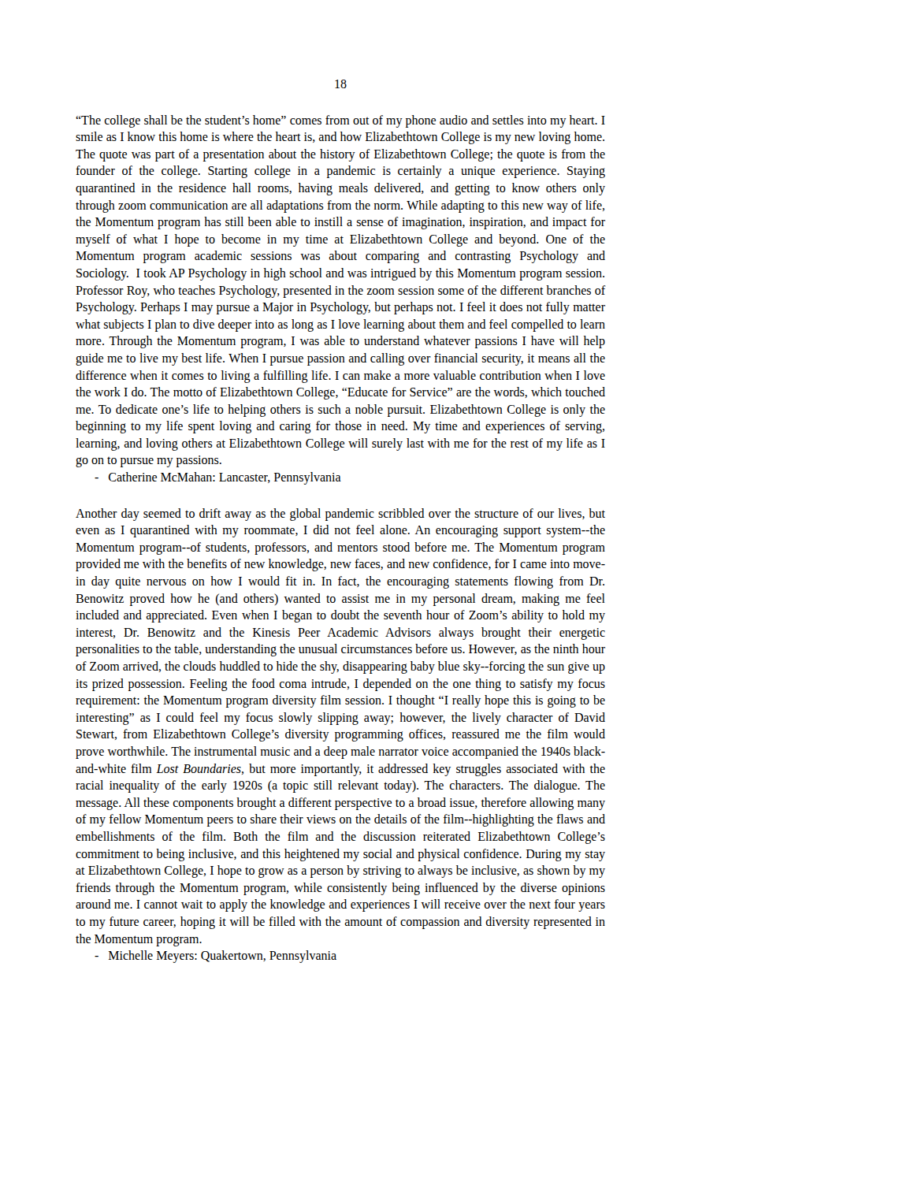18
“The college shall be the student’s home” comes from out of my phone audio and settles into my heart. I smile as I know this home is where the heart is, and how Elizabethtown College is my new loving home. The quote was part of a presentation about the history of Elizabethtown College; the quote is from the founder of the college. Starting college in a pandemic is certainly a unique experience. Staying quarantined in the residence hall rooms, having meals delivered, and getting to know others only through zoom communication are all adaptations from the norm. While adapting to this new way of life, the Momentum program has still been able to instill a sense of imagination, inspiration, and impact for myself of what I hope to become in my time at Elizabethtown College and beyond. One of the Momentum program academic sessions was about comparing and contrasting Psychology and Sociology. I took AP Psychology in high school and was intrigued by this Momentum program session. Professor Roy, who teaches Psychology, presented in the zoom session some of the different branches of Psychology. Perhaps I may pursue a Major in Psychology, but perhaps not. I feel it does not fully matter what subjects I plan to dive deeper into as long as I love learning about them and feel compelled to learn more. Through the Momentum program, I was able to understand whatever passions I have will help guide me to live my best life. When I pursue passion and calling over financial security, it means all the difference when it comes to living a fulfilling life. I can make a more valuable contribution when I love the work I do. The motto of Elizabethtown College, “Educate for Service” are the words, which touched me. To dedicate one’s life to helping others is such a noble pursuit. Elizabethtown College is only the beginning to my life spent loving and caring for those in need. My time and experiences of serving, learning, and loving others at Elizabethtown College will surely last with me for the rest of my life as I go on to pursue my passions.
- Catherine McMahan: Lancaster, Pennsylvania
Another day seemed to drift away as the global pandemic scribbled over the structure of our lives, but even as I quarantined with my roommate, I did not feel alone. An encouraging support system--the Momentum program--of students, professors, and mentors stood before me. The Momentum program provided me with the benefits of new knowledge, new faces, and new confidence, for I came into move-in day quite nervous on how I would fit in. In fact, the encouraging statements flowing from Dr. Benowitz proved how he (and others) wanted to assist me in my personal dream, making me feel included and appreciated. Even when I began to doubt the seventh hour of Zoom’s ability to hold my interest, Dr. Benowitz and the Kinesis Peer Academic Advisors always brought their energetic personalities to the table, understanding the unusual circumstances before us. However, as the ninth hour of Zoom arrived, the clouds huddled to hide the shy, disappearing baby blue sky--forcing the sun give up its prized possession. Feeling the food coma intrude, I depended on the one thing to satisfy my focus requirement: the Momentum program diversity film session. I thought “I really hope this is going to be interesting” as I could feel my focus slowly slipping away; however, the lively character of David Stewart, from Elizabethtown College’s diversity programming offices, reassured me the film would prove worthwhile. The instrumental music and a deep male narrator voice accompanied the 1940s black-and-white film Lost Boundaries, but more importantly, it addressed key struggles associated with the racial inequality of the early 1920s (a topic still relevant today). The characters. The dialogue. The message. All these components brought a different perspective to a broad issue, therefore allowing many of my fellow Momentum peers to share their views on the details of the film--highlighting the flaws and embellishments of the film. Both the film and the discussion reiterated Elizabethtown College’s commitment to being inclusive, and this heightened my social and physical confidence. During my stay at Elizabethtown College, I hope to grow as a person by striving to always be inclusive, as shown by my friends through the Momentum program, while consistently being influenced by the diverse opinions around me. I cannot wait to apply the knowledge and experiences I will receive over the next four years to my future career, hoping it will be filled with the amount of compassion and diversity represented in the Momentum program.
- Michelle Meyers: Quakertown, Pennsylvania